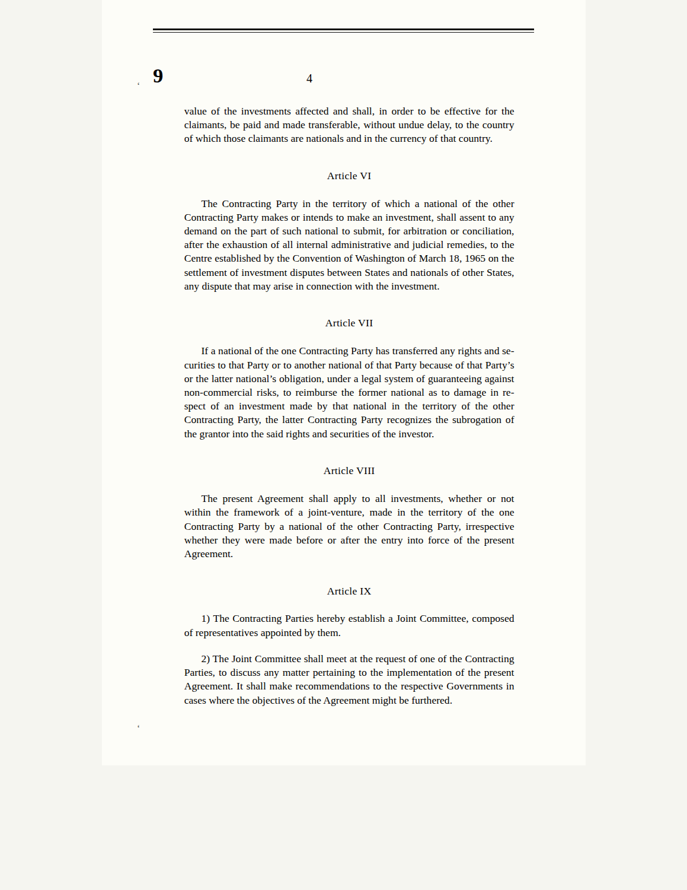‘
‘
9
4
value of the investments affected and shall, in order to be effective for the claimants, be paid and made transferable, without undue delay, to the country of which those claimants are nationals and in the currency of that country.
Article VI
The Contracting Party in the territory of which a national of the other Contracting Party makes or intends to make an investment, shall assent to any demand on the part of such national to submit, for arbitration or conciliation, after the exhaustion of all internal administrative and judicial remedies, to the Centre established by the Convention of Washington of March 18, 1965 on the settlement of investment disputes between States and nationals of other States, any dispute that may arise in connection with the investment.
Article VII
If a national of the one Contracting Party has transferred any rights and securities to that Party or to another national of that Party because of that Party’s or the latter national’s obligation, under a legal system of guaranteeing against non-commercial risks, to reimburse the former national as to damage in respect of an investment made by that national in the territory of the other Contracting Party, the latter Contracting Party recognizes the subrogation of the grantor into the said rights and securities of the investor.
Article VIII
The present Agreement shall apply to all investments, whether or not within the framework of a joint-venture, made in the territory of the one Contracting Party by a national of the other Contracting Party, irrespective whether they were made before or after the entry into force of the present Agreement.
Article IX
1) The Contracting Parties hereby establish a Joint Committee, composed of representatives appointed by them.
2) The Joint Committee shall meet at the request of one of the Contracting Parties, to discuss any matter pertaining to the implementation of the present Agreement. It shall make recommendations to the respective Governments in cases where the objectives of the Agreement might be furthered.